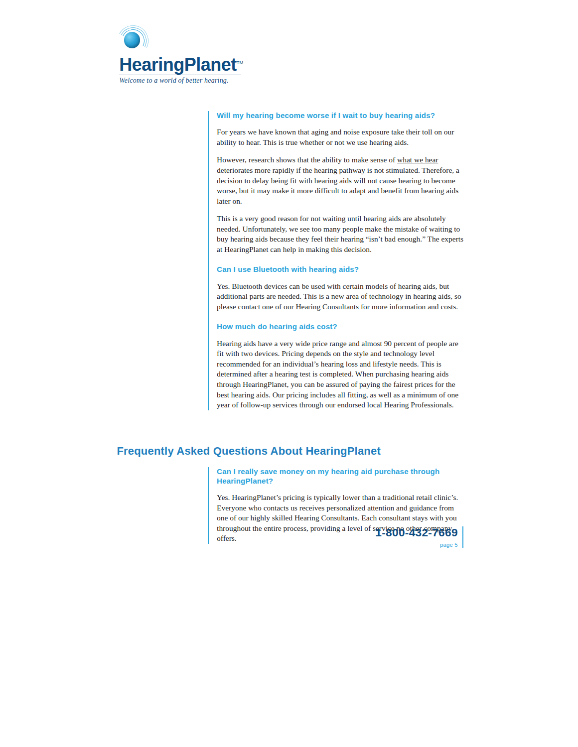Hearing PlanetTM
Welcome to a world of better hearing.
Will my hearing become worse if I wait to buy hearing aids?
For years we have known that aging and noise exposure take their toll on our ability to hear. This is true whether or not we use hearing aids.
However, research shows that the ability to make sense of what we hear deteriorates more rapidly if the hearing pathway is not stimulated. Therefore, a decision to delay being fit with hearing aids will not cause hearing to become worse, but it may make it more difficult to adapt and benefit from hearing aids later on.
This is a very good reason for not waiting until hearing aids are absolutely needed. Unfortunately, we see too many people make the mistake of waiting to buy hearing aids because they feel their hearing “isn’t bad enough.” The experts at HearingPlanet can help in making this decision.
Can I use Bluetooth with hearing aids?
Yes. Bluetooth devices can be used with certain models of hearing aids, but additional parts are needed. This is a new area of technology in hearing aids, so please contact one of our Hearing Consultants for more information and costs.
How much do hearing aids cost?
Hearing aids have a very wide price range and almost 90 percent of people are fit with two devices. Pricing depends on the style and technology level recommended for an individual’s hearing loss and lifestyle needs. This is determined after a hearing test is completed. When purchasing hearing aids through HearingPlanet, you can be assured of paying the fairest prices for the best hearing aids. Our pricing includes all fitting, as well as a minimum of one year of follow-up services through our endorsed local Hearing Professionals.
Frequently Asked Questions About HearingPlanet
Can I really save money on my hearing aid purchase through
HearingPlanet?
Yes. HearingPlanet’s pricing is typically lower than a traditional retail clinic’s. Everyone who contacts us receives personalized attention and guidance from one of our highly skilled Hearing Consultants. Each consultant stays with you throughout the entire process, providing a level of service no other company offers.
1-800-432-7669
page 5